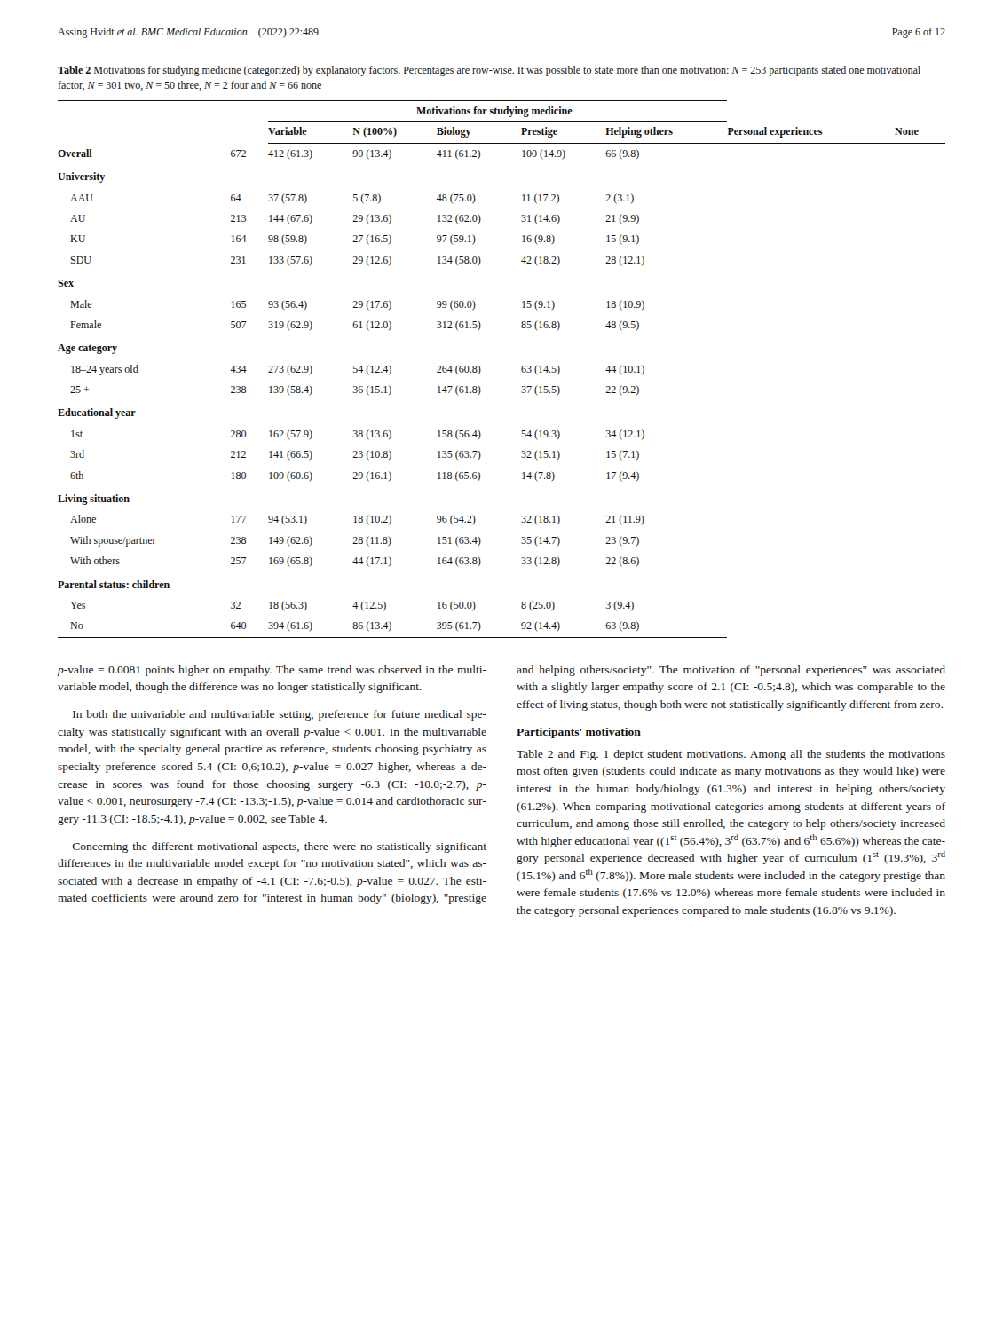Assing Hvidt et al. BMC Medical Education (2022) 22:489
Page 6 of 12
Table 2 Motivations for studying medicine (categorized) by explanatory factors. Percentages are row-wise. It was possible to state more than one motivation: N = 253 participants stated one motivational factor, N = 301 two, N = 50 three, N = 2 four and N = 66 none
| | | Motivations for studying medicine |
| --- | --- | --- |
| Variable | N (100%) | Biology | Prestige | Helping others | Personal experiences | None |
| Overall | 672 | 412 (61.3) | 90 (13.4) | 411 (61.2) | 100 (14.9) | 66 (9.8) |
| University |
| AAU | 64 | 37 (57.8) | 5 (7.8) | 48 (75.0) | 11 (17.2) | 2 (3.1) |
| AU | 213 | 144 (67.6) | 29 (13.6) | 132 (62.0) | 31 (14.6) | 21 (9.9) |
| KU | 164 | 98 (59.8) | 27 (16.5) | 97 (59.1) | 16 (9.8) | 15 (9.1) |
| SDU | 231 | 133 (57.6) | 29 (12.6) | 134 (58.0) | 42 (18.2) | 28 (12.1) |
| Sex |
| Male | 165 | 93 (56.4) | 29 (17.6) | 99 (60.0) | 15 (9.1) | 18 (10.9) |
| Female | 507 | 319 (62.9) | 61 (12.0) | 312 (61.5) | 85 (16.8) | 48 (9.5) |
| Age category |
| 18–24 years old | 434 | 273 (62.9) | 54 (12.4) | 264 (60.8) | 63 (14.5) | 44 (10.1) |
| 25 + | 238 | 139 (58.4) | 36 (15.1) | 147 (61.8) | 37 (15.5) | 22 (9.2) |
| Educational year |
| 1st | 280 | 162 (57.9) | 38 (13.6) | 158 (56.4) | 54 (19.3) | 34 (12.1) |
| 3rd | 212 | 141 (66.5) | 23 (10.8) | 135 (63.7) | 32 (15.1) | 15 (7.1) |
| 6th | 180 | 109 (60.6) | 29 (16.1) | 118 (65.6) | 14 (7.8) | 17 (9.4) |
| Living situation |
| Alone | 177 | 94 (53.1) | 18 (10.2) | 96 (54.2) | 32 (18.1) | 21 (11.9) |
| With spouse/partner | 238 | 149 (62.6) | 28 (11.8) | 151 (63.4) | 35 (14.7) | 23 (9.7) |
| With others | 257 | 169 (65.8) | 44 (17.1) | 164 (63.8) | 33 (12.8) | 22 (8.6) |
| Parental status: children |
| Yes | 32 | 18 (56.3) | 4 (12.5) | 16 (50.0) | 8 (25.0) | 3 (9.4) |
| No | 640 | 394 (61.6) | 86 (13.4) | 395 (61.7) | 92 (14.4) | 63 (9.8) |
p-value = 0.0081 points higher on empathy. The same trend was observed in the multivariable model, though the difference was no longer statistically significant.
In both the univariable and multivariable setting, preference for future medical specialty was statistically significant with an overall p-value < 0.001. In the multivariable model, with the specialty general practice as reference, students choosing psychiatry as specialty preference scored 5.4 (CI: 0,6;10.2), p-value = 0.027 higher, whereas a decrease in scores was found for those choosing surgery -6.3 (CI: -10.0;-2.7), p-value < 0.001, neurosurgery -7.4 (CI: -13.3;-1.5), p-value = 0.014 and cardiothoracic surgery -11.3 (CI: -18.5;-4.1), p-value = 0.002, see Table 4.
Concerning the different motivational aspects, there were no statistically significant differences in the multivariable model except for "no motivation stated", which was associated with a decrease in empathy of -4.1 (CI: -7.6;-0.5), p-value = 0.027. The estimated coefficients were around zero for "interest in human body" (biology), "prestige and helping others/society". The motivation of "personal experiences" was associated with a slightly larger empathy score of 2.1 (CI: -0.5;4.8), which was comparable to the effect of living status, though both were not statistically significantly different from zero.
Participants' motivation
Table 2 and Fig. 1 depict student motivations. Among all the students the motivations most often given (students could indicate as many motivations as they would like) were interest in the human body/biology (61.3%) and interest in helping others/society (61.2%). When comparing motivational categories among students at different years of curriculum, and among those still enrolled, the category to help others/society increased with higher educational year ((1st (56.4%), 3rd (63.7%) and 6th 65.6%)) whereas the category personal experience decreased with higher year of curriculum (1st (19.3%), 3rd (15.1%) and 6th (7.8%)). More male students were included in the category prestige than were female students (17.6% vs 12.0%) whereas more female students were included in the category personal experiences compared to male students (16.8% vs 9.1%).